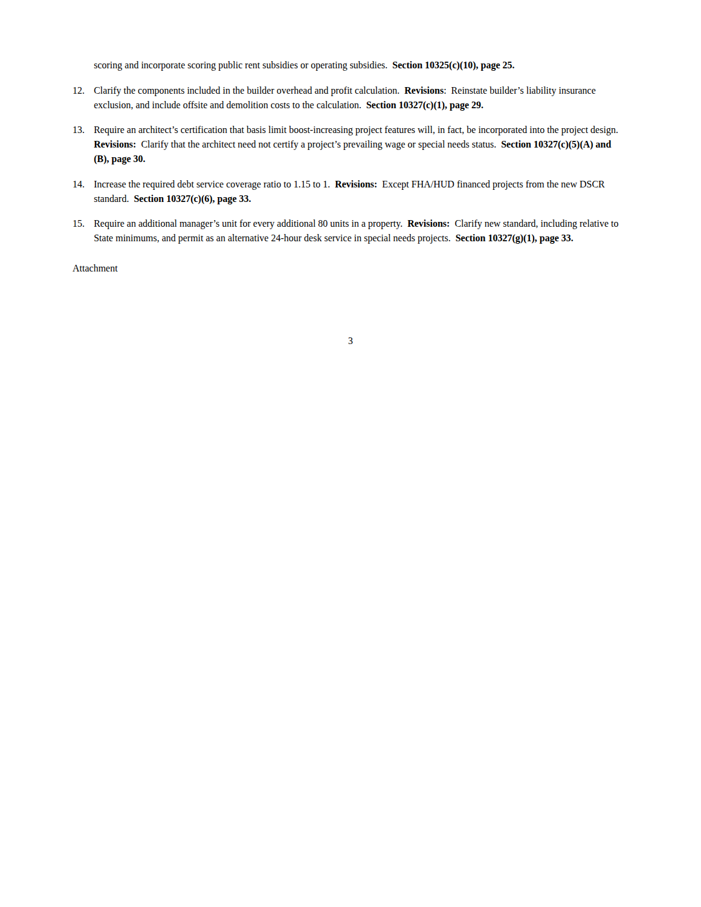scoring and incorporate scoring public rent subsidies or operating subsidies. Section 10325(c)(10), page 25.
12. Clarify the components included in the builder overhead and profit calculation. Revisions: Reinstate builder’s liability insurance exclusion, and include offsite and demolition costs to the calculation. Section 10327(c)(1), page 29.
13. Require an architect’s certification that basis limit boost-increasing project features will, in fact, be incorporated into the project design. Revisions: Clarify that the architect need not certify a project’s prevailing wage or special needs status. Section 10327(c)(5)(A) and (B), page 30.
14. Increase the required debt service coverage ratio to 1.15 to 1. Revisions: Except FHA/HUD financed projects from the new DSCR standard. Section 10327(c)(6), page 33.
15. Require an additional manager’s unit for every additional 80 units in a property. Revisions: Clarify new standard, including relative to State minimums, and permit as an alternative 24-hour desk service in special needs projects. Section 10327(g)(1), page 33.
Attachment
3